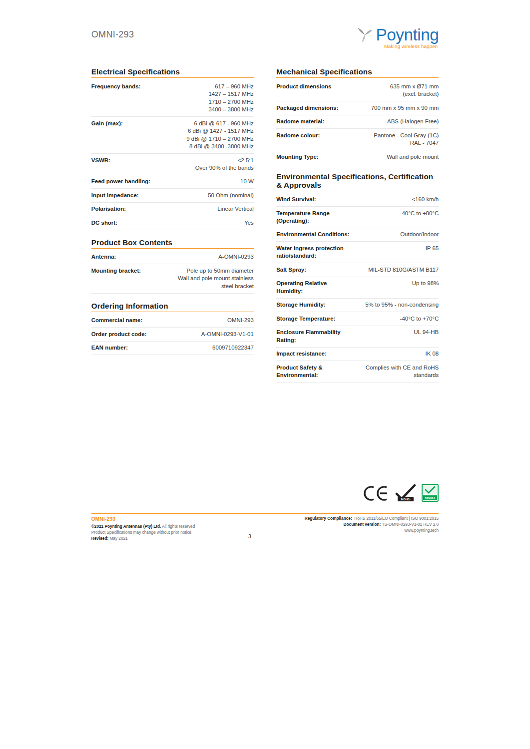OMNI-293
Poynting
Making wireless happen
Electrical Specifications
| Frequency bands: | 617 – 960 MHz 1427 – 1517 MHz 1710 – 2700 MHz 3400 – 3800 MHz |
| Gain (max): | 6 dBi @ 617 - 960 MHz 6 dBi @ 1427 - 1517 MHz 9 dBi @ 1710 – 2700 MHz 8 dBi @ 3400 -3800 MHz |
| VSWR: | <2.5:1 Over 90% of the bands |
| Feed power handling: | 10 W |
| Input impedance: | 50 Ohm (nominal) |
| Polarisation: | Linear Vertical |
| DC short: | Yes |
Product Box Contents
| Antenna: | A-OMNI-0293 |
| Mounting bracket: | Pole up to 50mm diameter Wall and pole mount stainless steel bracket |
Ordering Information
| Commercial name: | OMNI-293 |
| Order product code: | A-OMNI-0293-V1-01 |
| EAN number: | 6009710922347 |
Mechanical Specifications
| Product dimensions | 635 mm x Ø71 mm (excl. bracket) |
| Packaged dimensions: | 700 mm x 95 mm x 90 mm |
| Radome material: | ABS (Halogen Free) |
| Radome colour: | Pantone - Cool Gray (1C) RAL - 7047 |
| Mounting Type: | Wall and pole mount |
Environmental Specifications, Certification & Approvals
| Wind Survival: | <160 km/h |
| Temperature Range (Operating): | -40°C to +80°C |
| Environmental Conditions: | Outdoor/Indoor |
| Water ingress protection ratio/standard: | IP 65 |
| Salt Spray: | MIL-STD 810G/ASTM B117 |
| Operating Relative Humidity: | Up to 98% |
| Storage Humidity: | 5% to 95% - non-condensing |
| Storage Temperature: | -40°C to +70°C |
| Enclosure Flammability Rating: | UL 94-HB |
| Impact resistance: | IK 08 |
| Product Safety & Environmental: | Complies with CE and RoHS standards |
RoHS
DEKRA
OMNI-293
©2021 Poynting Antennas (Pty) Ltd. All rights reserved
Product Specifications may change without prior notice
Revised: May 2021
3
Regulatory Compliance: RoHS 2011/65/EU Compliant | ISO 9001:2015
Document version: TS-OMNI-0293-V1-01 REV 2.0
www.poynting.tech